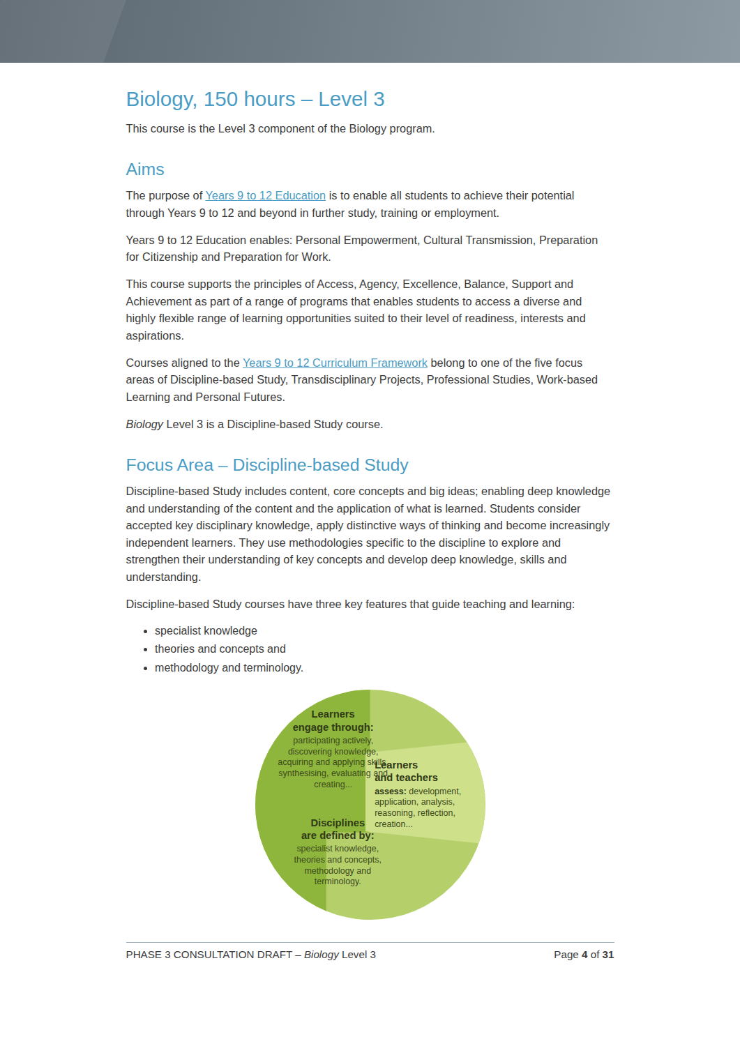Biology, 150 hours – Level 3
This course is the Level 3 component of the Biology program.
Aims
The purpose of Years 9 to 12 Education is to enable all students to achieve their potential through Years 9 to 12 and beyond in further study, training or employment.
Years 9 to 12 Education enables: Personal Empowerment, Cultural Transmission, Preparation for Citizenship and Preparation for Work.
This course supports the principles of Access, Agency, Excellence, Balance, Support and Achievement as part of a range of programs that enables students to access a diverse and highly flexible range of learning opportunities suited to their level of readiness, interests and aspirations.
Courses aligned to the Years 9 to 12 Curriculum Framework belong to one of the five focus areas of Discipline-based Study, Transdisciplinary Projects, Professional Studies, Work-based Learning and Personal Futures.
Biology Level 3 is a Discipline-based Study course.
Focus Area – Discipline-based Study
Discipline-based Study includes content, core concepts and big ideas; enabling deep knowledge and understanding of the content and the application of what is learned. Students consider accepted key disciplinary knowledge, apply distinctive ways of thinking and become increasingly independent learners. They use methodologies specific to the discipline to explore and strengthen their understanding of key concepts and develop deep knowledge, skills and understanding.
Discipline-based Study courses have three key features that guide teaching and learning:
specialist knowledge
theories and concepts and
methodology and terminology.
Learners
engage through: participating actively, discovering knowledge, acquiring and applying skills, synthesising, evaluating and creating...
Learners
and teachers assess: development, application, analysis, reasoning, reflection, creation...
Disciplines
are defined by: specialist knowledge, theories and concepts, methodology and terminology.
PHASE 3 CONSULTATION DRAFT – Biology Level 3 Page 4 of 31